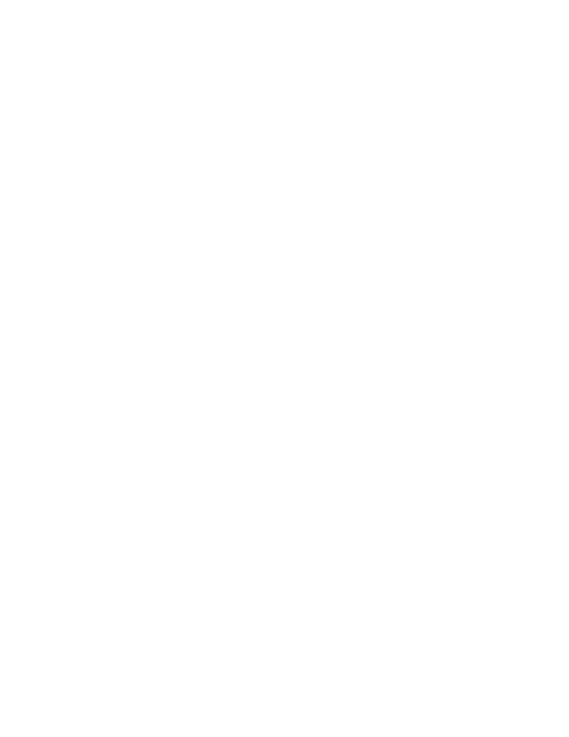Exterior view of a metal warehouse building with parked Ryder rental trucks at the loading docks, seen across an empty striped parking lot under a clear blue sky. Image orientation is rotated.